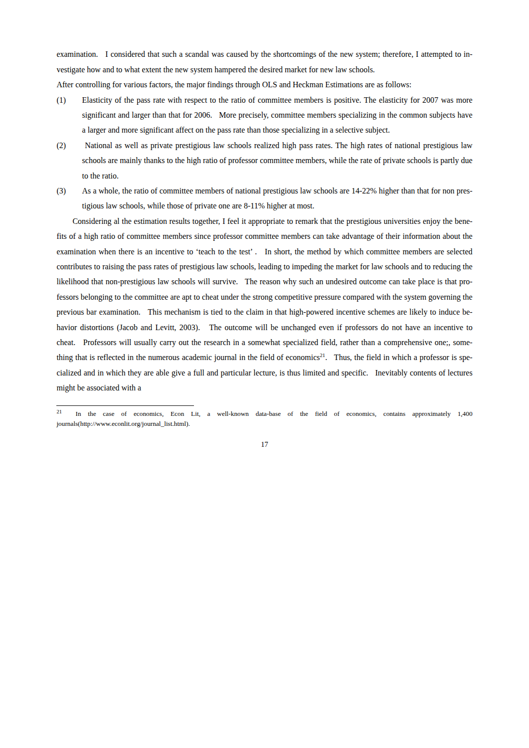examination. I considered that such a scandal was caused by the shortcomings of the new system; therefore, I attempted to investigate how and to what extent the new system hampered the desired market for new law schools.
After controlling for various factors, the major findings through OLS and Heckman Estimations are as follows:
(1) Elasticity of the pass rate with respect to the ratio of committee members is positive. The elasticity for 2007 was more significant and larger than that for 2006. More precisely, committee members specializing in the common subjects have a larger and more significant affect on the pass rate than those specializing in a selective subject.
(2) National as well as private prestigious law schools realized high pass rates. The high rates of national prestigious law schools are mainly thanks to the high ratio of professor committee members, while the rate of private schools is partly due to the ratio.
(3) As a whole, the ratio of committee members of national prestigious law schools are 14-22% higher than that for non prestigious law schools, while those of private one are 8-11% higher at most.
Considering al the estimation results together, I feel it appropriate to remark that the prestigious universities enjoy the benefits of a high ratio of committee members since professor committee members can take advantage of their information about the examination when there is an incentive to ‘teach to the test’ . In short, the method by which committee members are selected contributes to raising the pass rates of prestigious law schools, leading to impeding the market for law schools and to reducing the likelihood that non-prestigious law schools will survive. The reason why such an undesired outcome can take place is that professors belonging to the committee are apt to cheat under the strong competitive pressure compared with the system governing the previous bar examination. This mechanism is tied to the claim in that high-powered incentive schemes are likely to induce behavior distortions (Jacob and Levitt, 2003). The outcome will be unchanged even if professors do not have an incentive to cheat. Professors will usually carry out the research in a somewhat specialized field, rather than a comprehensive one;, something that is reflected in the numerous academic journal in the field of economics21. Thus, the field in which a professor is specialized and in which they are able give a full and particular lecture, is thus limited and specific. Inevitably contents of lectures might be associated with a
21 In the case of economics, Econ Lit, a well-known data-base of the field of economics, contains approximately 1,400 journals(http://www.econlit.org/journal_list.html).
17